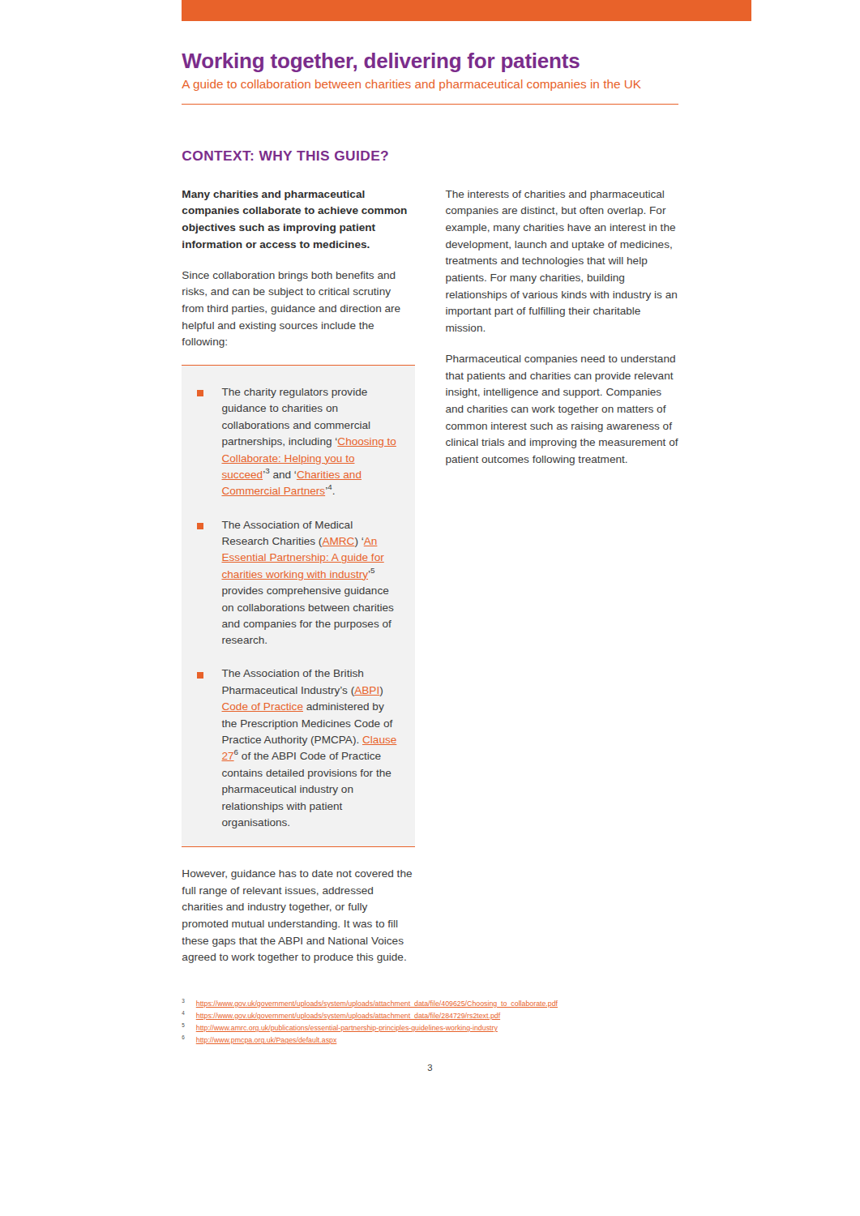Working together, delivering for patients
A guide to collaboration between charities and pharmaceutical companies in the UK
Context: why this guide?
Many charities and pharmaceutical companies collaborate to achieve common objectives such as improving patient information or access to medicines.
Since collaboration brings both benefits and risks, and can be subject to critical scrutiny from third parties, guidance and direction are helpful and existing sources include the following:
The charity regulators provide guidance to charities on collaborations and commercial partnerships, including ‘Choosing to Collaborate: Helping you to succeed’3 and ‘Charities and Commercial Partners’4.
The Association of Medical Research Charities (AMRC) ‘An Essential Partnership: A guide for charities working with industry’5 provides comprehensive guidance on collaborations between charities and companies for the purposes of research.
The Association of the British Pharmaceutical Industry’s (ABPI) Code of Practice administered by the Prescription Medicines Code of Practice Authority (PMCPA). Clause 276 of the ABPI Code of Practice contains detailed provisions for the pharmaceutical industry on relationships with patient organisations.
However, guidance has to date not covered the full range of relevant issues, addressed charities and industry together, or fully promoted mutual understanding. It was to fill these gaps that the ABPI and National Voices agreed to work together to produce this guide.
The interests of charities and pharmaceutical companies are distinct, but often overlap. For example, many charities have an interest in the development, launch and uptake of medicines, treatments and technologies that will help patients. For many charities, building relationships of various kinds with industry is an important part of fulfilling their charitable mission.
Pharmaceutical companies need to understand that patients and charities can provide relevant insight, intelligence and support. Companies and charities can work together on matters of common interest such as raising awareness of clinical trials and improving the measurement of patient outcomes following treatment.
3 https://www.gov.uk/government/uploads/system/uploads/attachment_data/file/409625/Choosing_to_collaborate.pdf
4 https://www.gov.uk/government/uploads/system/uploads/attachment_data/file/284729/rs2text.pdf
5 http://www.amrc.org.uk/publications/essential-partnership-principles-guidelines-working-industry
6 http://www.pmcpa.org.uk/Pages/default.aspx
3